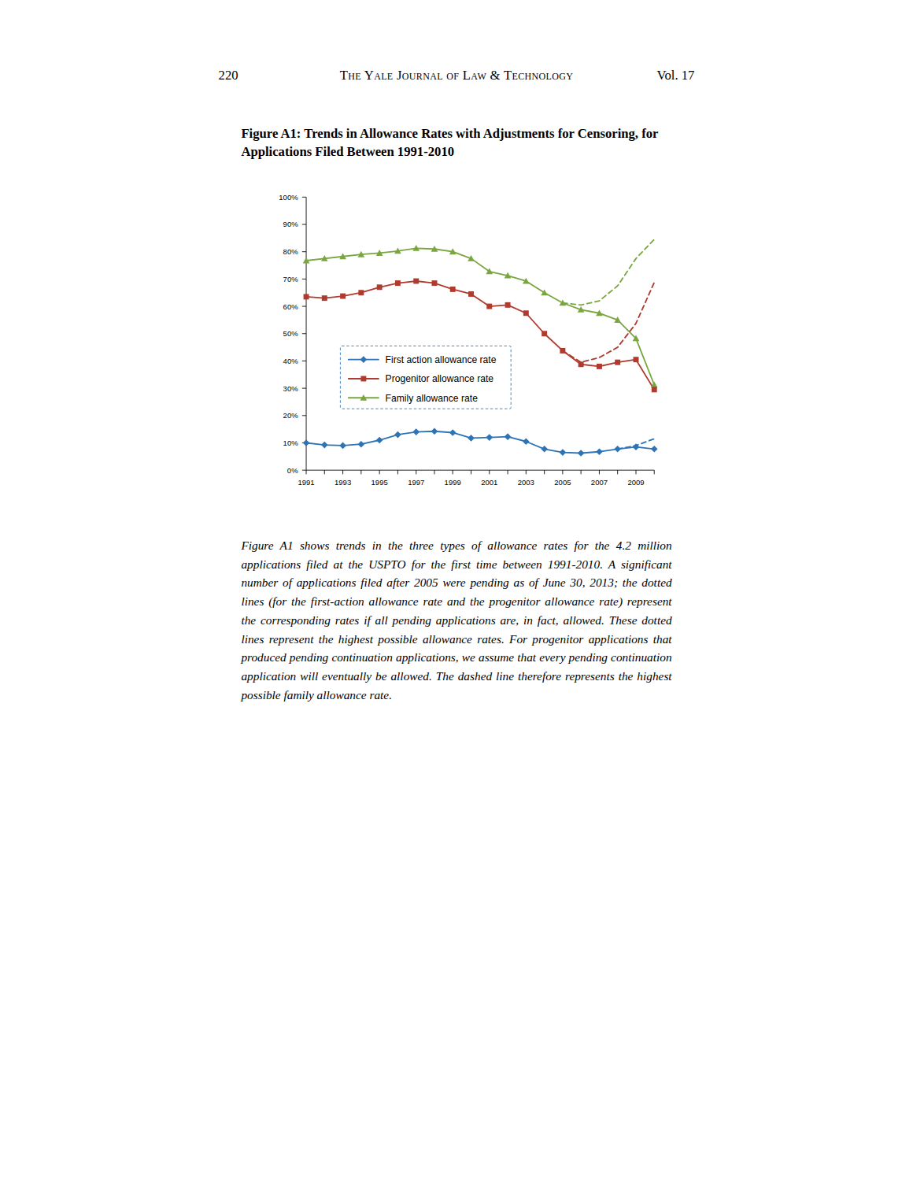220
The Yale Journal of Law & Technology
Vol. 17
Figure A1: Trends in Allowance Rates with Adjustments for Censoring, for Applications Filed Between 1991-2010
0% 10% 20% 30% 40% 50% 60% 70% 80% 90% 100% 1991 1993 1995 1997 1999 2001 2003 2005 2007 2009 First action allowance rate Progenitor allowance rate Family allowance rate
Figure A1 shows trends in the three types of allowance rates for the 4.2 million applications filed at the USPTO for the first time between 1991-2010. A significant number of applications filed after 2005 were pending as of June 30, 2013; the dotted lines (for the first-action allowance rate and the progenitor allowance rate) represent the corresponding rates if all pending applications are, in fact, allowed. These dotted lines represent the highest possible allowance rates. For progenitor applications that produced pending continuation applications, we assume that every pending continuation application will eventually be allowed. The dashed line therefore represents the highest possible family allowance rate.